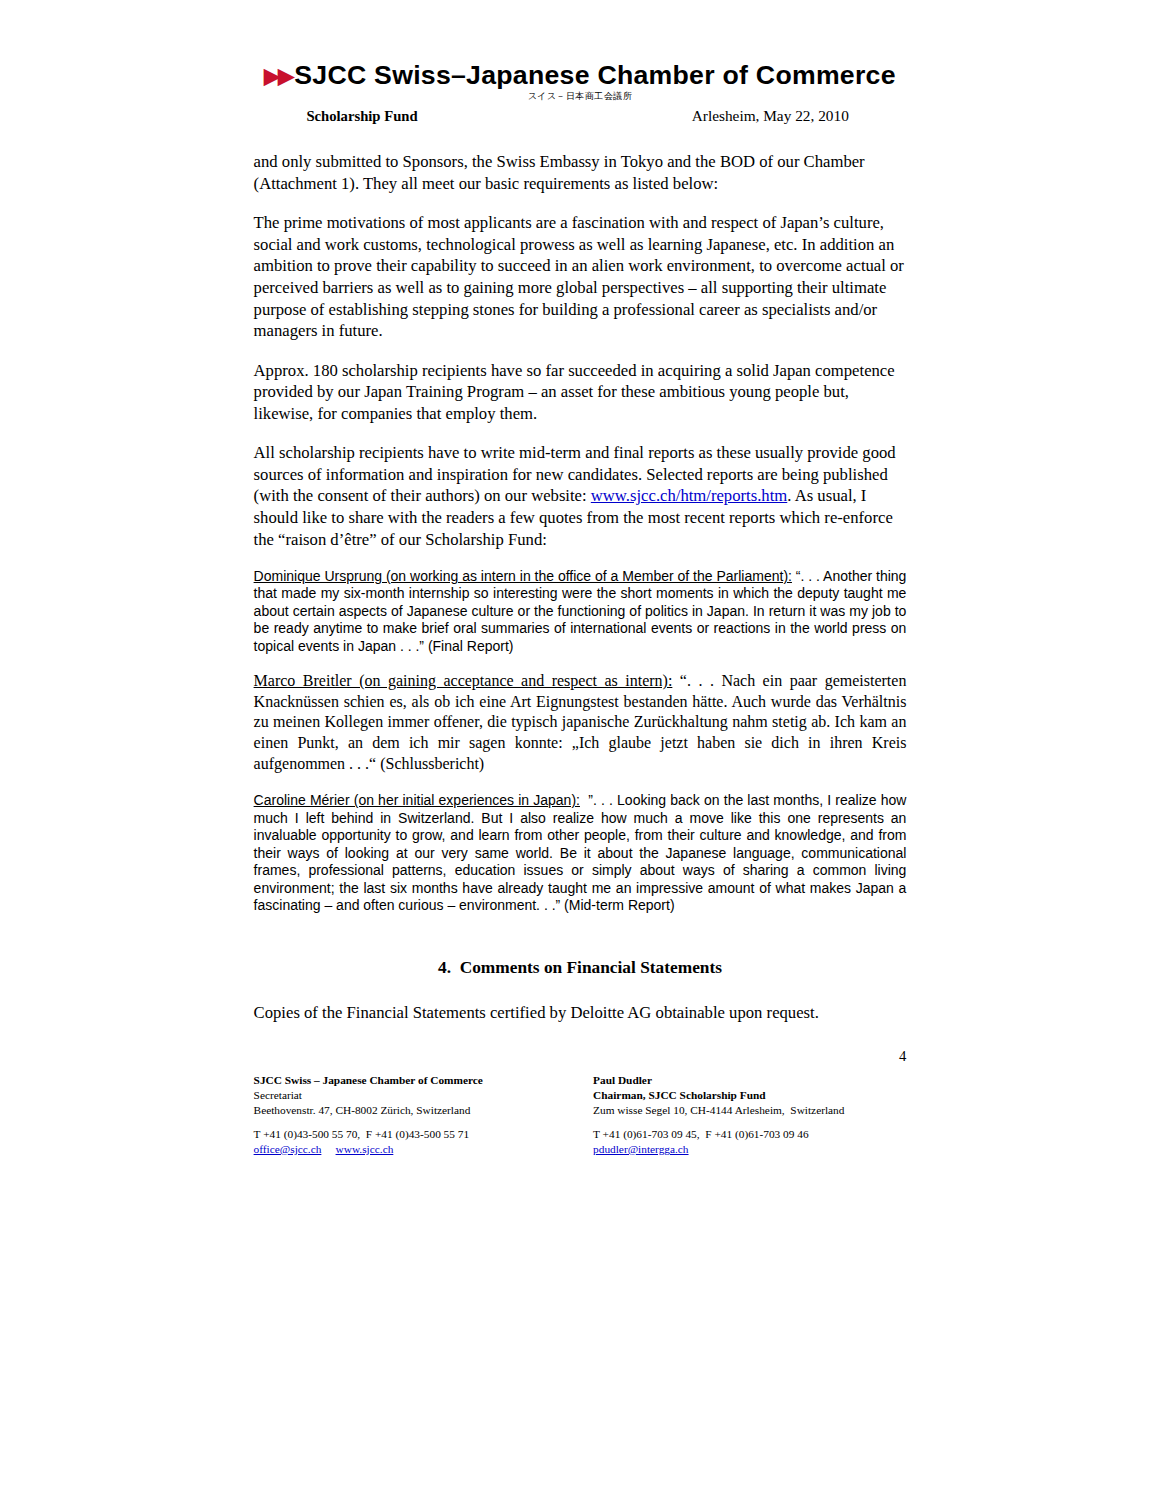▶▶SJCC Swiss–Japanese Chamber of Commerce
スイス－日本商工会議所
Scholarship Fund
Arlesheim, May 22, 2010
and only submitted to Sponsors, the Swiss Embassy in Tokyo and the BOD of our Chamber (Attachment 1). They all meet our basic requirements as listed below:
The prime motivations of most applicants are a fascination with and respect of Japan’s culture, social and work customs, technological prowess as well as learning Japanese, etc. In addition an ambition to prove their capability to succeed in an alien work environment, to overcome actual or perceived barriers as well as to gaining more global perspectives – all supporting their ultimate purpose of establishing stepping stones for building a professional career as specialists and/or managers in future.
Approx. 180 scholarship recipients have so far succeeded in acquiring a solid Japan competence provided by our Japan Training Program – an asset for these ambitious young people but, likewise, for companies that employ them.
All scholarship recipients have to write mid-term and final reports as these usually provide good sources of information and inspiration for new candidates. Selected reports are being published (with the consent of their authors) on our website: www.sjcc.ch/htm/reports.htm. As usual, I should like to share with the readers a few quotes from the most recent reports which re-enforce the “raison d’être” of our Scholarship Fund:
Dominique Ursprung (on working as intern in the office of a Member of the Parliament): “. . . Another thing that made my six-month internship so interesting were the short moments in which the deputy taught me about certain aspects of Japanese culture or the functioning of politics in Japan. In return it was my job to be ready anytime to make brief oral summaries of international events or reactions in the world press on topical events in Japan . . .” (Final Report)
Marco Breitler (on gaining acceptance and respect as intern): “. . . Nach ein paar gemeisterten Knacknüssen schien es, als ob ich eine Art Eignungstest bestanden hätte. Auch wurde das Verhältnis zu meinen Kollegen immer offener, die typisch japanische Zurückhaltung nahm stetig ab. Ich kam an einen Punkt, an dem ich mir sagen konnte: „Ich glaube jetzt haben sie dich in ihren Kreis aufgenommen . . .“ (Schlussbericht)
Caroline Mérier (on her initial experiences in Japan): ”. . . Looking back on the last months, I realize how much I left behind in Switzerland. But I also realize how much a move like this one represents an invaluable opportunity to grow, and learn from other people, from their culture and knowledge, and from their ways of looking at our very same world. Be it about the Japanese language, communicational frames, professional patterns, education issues or simply about ways of sharing a common living environment; the last six months have already taught me an impressive amount of what makes Japan a fascinating – and often curious – environment. . .” (Mid-term Report)
4. Comments on Financial Statements
Copies of the Financial Statements certified by Deloitte AG obtainable upon request.
4
SJCC Swiss – Japanese Chamber of Commerce
Secretariat
Beethovenstr. 47, CH-8002 Zürich, Switzerland
T +41 (0)43-500 55 70, F +41 (0)43-500 55 71
office@sjcc.ch www.sjcc.ch
Paul Dudler
Chairman, SJCC Scholarship Fund
Zum wisse Segel 10, CH-4144 Arlesheim, Switzerland
T +41 (0)61-703 09 45, F +41 (0)61-703 09 46
pdudler@intergga.ch